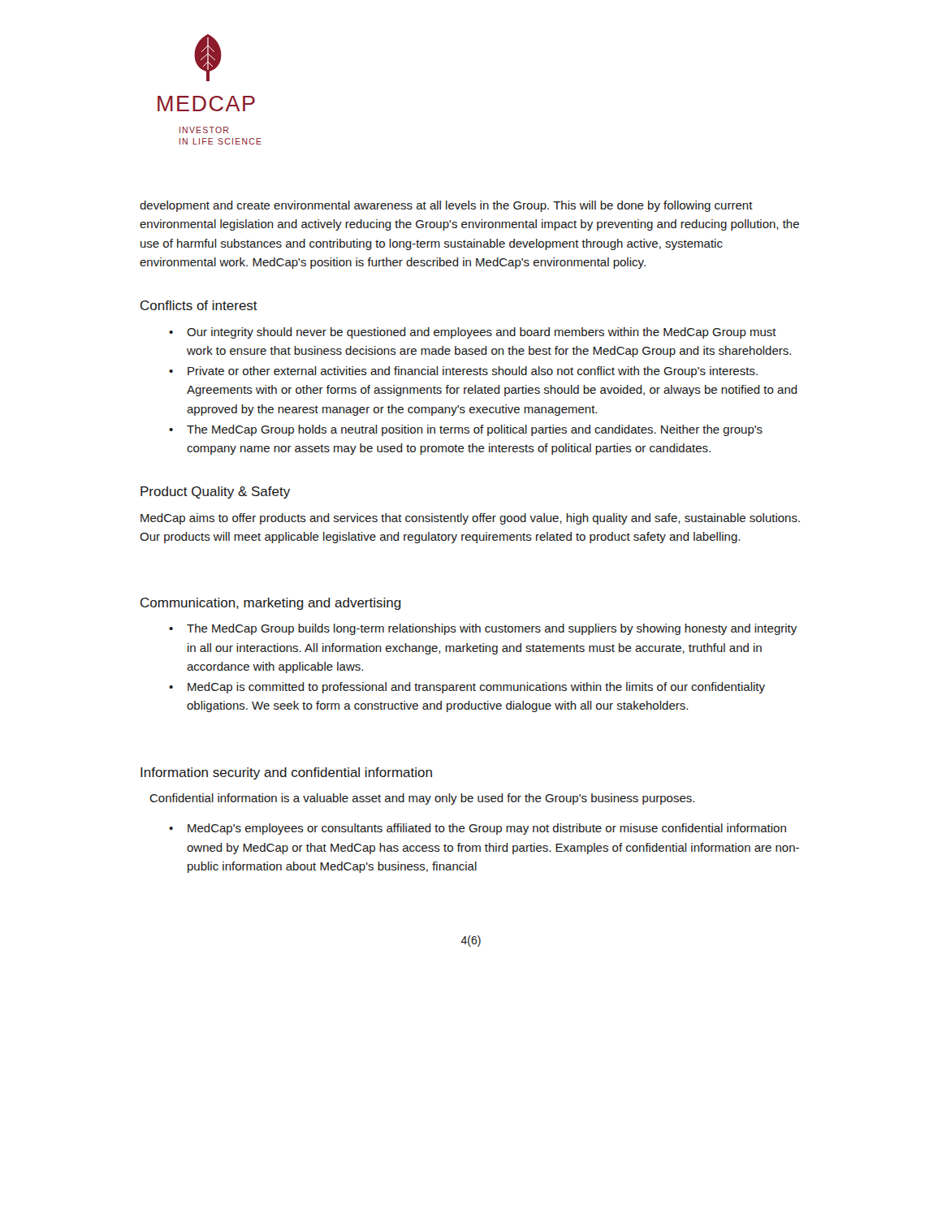MEDCAP
INVESTOR
IN LIFE SCIENCE
development and create environmental awareness at all levels in the Group. This will be done by following current environmental legislation and actively reducing the Group's environmental impact by preventing and reducing pollution, the use of harmful substances and contributing to long-term sustainable development through active, systematic environmental work. MedCap's position is further described in MedCap's environmental policy.
Conflicts of interest
Our integrity should never be questioned and employees and board members within the MedCap Group must work to ensure that business decisions are made based on the best for the MedCap Group and its shareholders.
Private or other external activities and financial interests should also not conflict with the Group's interests. Agreements with or other forms of assignments for related parties should be avoided, or always be notified to and approved by the nearest manager or the company's executive management.
The MedCap Group holds a neutral position in terms of political parties and candidates. Neither the group's company name nor assets may be used to promote the interests of political parties or candidates.
Product Quality & Safety
MedCap aims to offer products and services that consistently offer good value, high quality and safe, sustainable solutions. Our products will meet applicable legislative and regulatory requirements related to product safety and labelling.
Communication, marketing and advertising
The MedCap Group builds long-term relationships with customers and suppliers by showing honesty and integrity in all our interactions. All information exchange, marketing and statements must be accurate, truthful and in accordance with applicable laws.
MedCap is committed to professional and transparent communications within the limits of our confidentiality obligations. We seek to form a constructive and productive dialogue with all our stakeholders.
Information security and confidential information
Confidential information is a valuable asset and may only be used for the Group's business purposes.
MedCap's employees or consultants affiliated to the Group may not distribute or misuse confidential information owned by MedCap or that MedCap has access to from third parties. Examples of confidential information are non-public information about MedCap's business, financial
4(6)